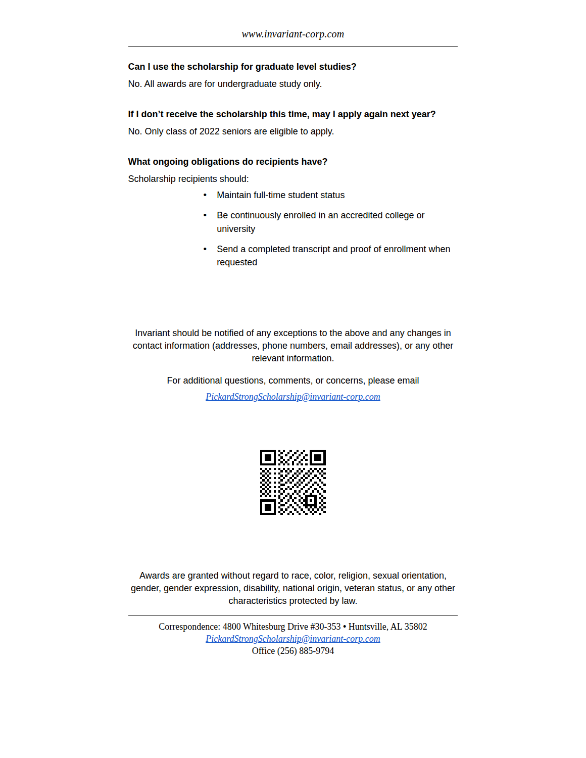www.invariant-corp.com
Can I use the scholarship for graduate level studies?
No. All awards are for undergraduate study only.
If I don’t receive the scholarship this time, may I apply again next year?
No. Only class of 2022 seniors are eligible to apply.
What ongoing obligations do recipients have?
Scholarship recipients should:
Maintain full-time student status
Be continuously enrolled in an accredited college or university
Send a completed transcript and proof of enrollment when requested
Invariant should be notified of any exceptions to the above and any changes in contact information (addresses, phone numbers, email addresses), or any other relevant information.
For additional questions, comments, or concerns, please email
PickardStrongScholarship@invariant-corp.com
Awards are granted without regard to race, color, religion, sexual orientation, gender, gender expression, disability, national origin, veteran status, or any other characteristics protected by law.
Correspondence: 4800 Whitesburg Drive #30-353 • Huntsville, AL 35802
PickardStrongScholarship@invariant-corp.com
Office (256) 885-9794